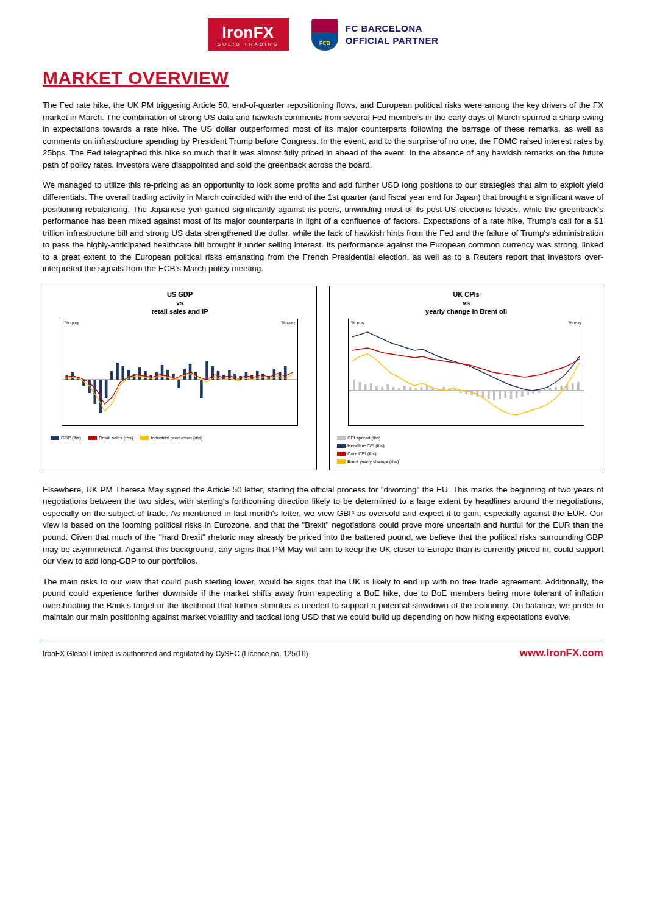IronFXSOLID TRADING
FC BARCELONA
OFFICIAL PARTNER
MARKET OVERVIEW
The Fed rate hike, the UK PM triggering Article 50, end-of-quarter repositioning flows, and European political risks were among the key drivers of the FX market in March. The combination of strong US data and hawkish comments from several Fed members in the early days of March spurred a sharp swing in expectations towards a rate hike. The US dollar outperformed most of its major counterparts following the barrage of these remarks, as well as comments on infrastructure spending by President Trump before Congress. In the event, and to the surprise of no one, the FOMC raised interest rates by 25bps. The Fed telegraphed this hike so much that it was almost fully priced in ahead of the event. In the absence of any hawkish remarks on the future path of policy rates, investors were disappointed and sold the greenback across the board.
We managed to utilize this re-pricing as an opportunity to lock some profits and add further USD long positions to our strategies that aim to exploit yield differentials. The overall trading activity in March coincided with the end of the 1st quarter (and fiscal year end for Japan) that brought a significant wave of positioning rebalancing. The Japanese yen gained significantly against its peers, unwinding most of its post-US elections losses, while the greenback's performance has been mixed against most of its major counterparts in light of a confluence of factors. Expectations of a rate hike, Trump's call for a $1 trillion infrastructure bill and strong US data strengthened the dollar, while the lack of hawkish hints from the Fed and the failure of Trump's administration to pass the highly-anticipated healthcare bill brought it under selling interest. Its performance against the European common currency was strong, linked to a great extent to the European political risks emanating from the French Presidential election, as well as to a Reuters report that investors over-interpreted the signals from the ECB's March policy meeting.
US GDP
vs
retail sales and IP
% qoq % qoq 8 6 4 2 0 -2 -4 -6 -8 12 9 6 3 0 -3 -6 -9 -12 Mar-07 Mar-09 Mar-11 Mar-13 Mar-15
GDP (lhs) Retail sales (rhs) Industrial production (rhs)
UK CPIs
vs
yearly change in Brent oil
% yoy % yoy 6.0 5.0 4.0 3.0 2.0 1.0 0.0 -1.0 -2.0 180 150 120 90 60 30 0 -30 -60 Mar-11 Mar-12 Mar-13 Mar-14 Mar-15 Mar-16
CPI spread (lhs) Headline CPI (lhs) Core CPI (lhs) Brent yearly change (rhs)
Elsewhere, UK PM Theresa May signed the Article 50 letter, starting the official process for "divorcing" the EU. This marks the beginning of two years of negotiations between the two sides, with sterling's forthcoming direction likely to be determined to a large extent by headlines around the negotiations, especially on the subject of trade. As mentioned in last month's letter, we view GBP as oversold and expect it to gain, especially against the EUR. Our view is based on the looming political risks in Eurozone, and that the "Brexit" negotiations could prove more uncertain and hurtful for the EUR than the pound. Given that much of the "hard Brexit" rhetoric may already be priced into the battered pound, we believe that the political risks surrounding GBP may be asymmetrical. Against this background, any signs that PM May will aim to keep the UK closer to Europe than is currently priced in, could support our view to add long-GBP to our portfolios.
The main risks to our view that could push sterling lower, would be signs that the UK is likely to end up with no free trade agreement. Additionally, the pound could experience further downside if the market shifts away from expecting a BoE hike, due to BoE members being more tolerant of inflation overshooting the Bank's target or the likelihood that further stimulus is needed to support a potential slowdown of the economy. On balance, we prefer to maintain our main positioning against market volatility and tactical long USD that we could build up depending on how hiking expectations evolve.
IronFX Global Limited is authorized and regulated by CySEC (Licence no. 125/10)
www.IronFX.com